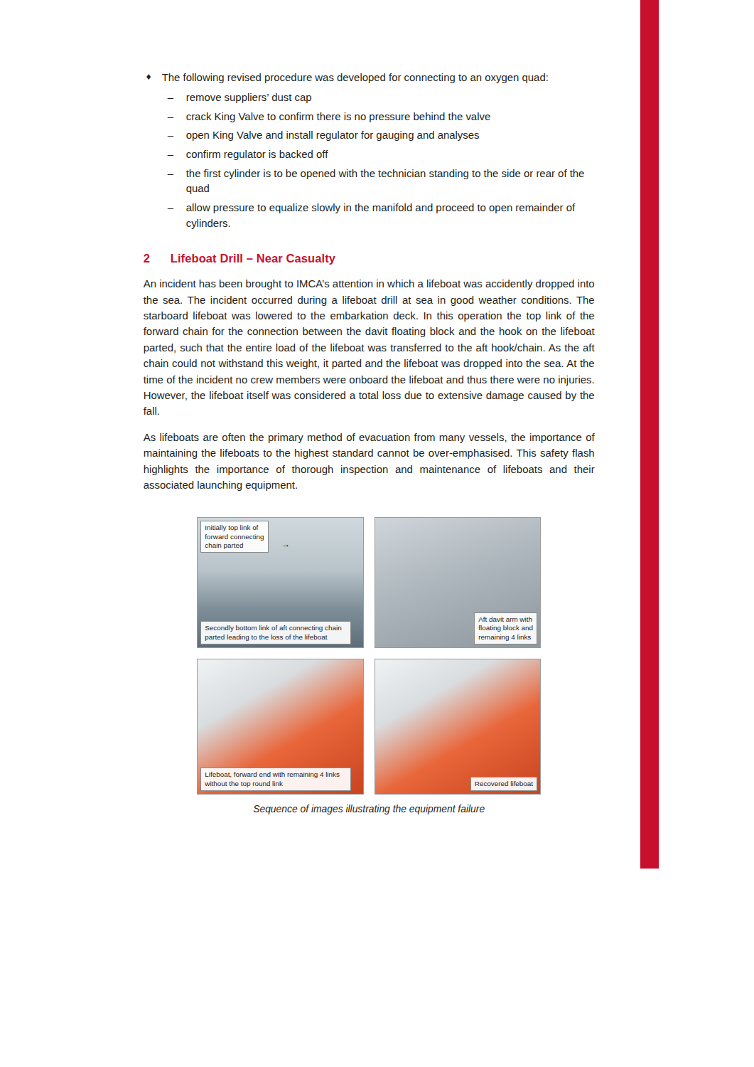The following revised procedure was developed for connecting to an oxygen quad:
remove suppliers’ dust cap
crack King Valve to confirm there is no pressure behind the valve
open King Valve and install regulator for gauging and analyses
confirm regulator is backed off
the first cylinder is to be opened with the technician standing to the side or rear of the quad
allow pressure to equalize slowly in the manifold and proceed to open remainder of cylinders.
2 Lifeboat Drill – Near Casualty
An incident has been brought to IMCA’s attention in which a lifeboat was accidently dropped into the sea. The incident occurred during a lifeboat drill at sea in good weather conditions. The starboard lifeboat was lowered to the embarkation deck. In this operation the top link of the forward chain for the connection between the davit floating block and the hook on the lifeboat parted, such that the entire load of the lifeboat was transferred to the aft hook/chain. As the aft chain could not withstand this weight, it parted and the lifeboat was dropped into the sea. At the time of the incident no crew members were onboard the lifeboat and thus there were no injuries. However, the lifeboat itself was considered a total loss due to extensive damage caused by the fall.
As lifeboats are often the primary method of evacuation from many vessels, the importance of maintaining the lifeboats to the highest standard cannot be over-emphasised. This safety flash highlights the importance of thorough inspection and maintenance of lifeboats and their associated launching equipment.
Initially top link of
forward connecting
chain parted
→
Secondly bottom link of aft connecting chain parted leading to the loss of the lifeboat
Aft davit arm with
floating block and
remaining 4 links
Lifeboat, forward end with remaining 4 links without the top round link
Recovered lifeboat
Sequence of images illustrating the equipment failure